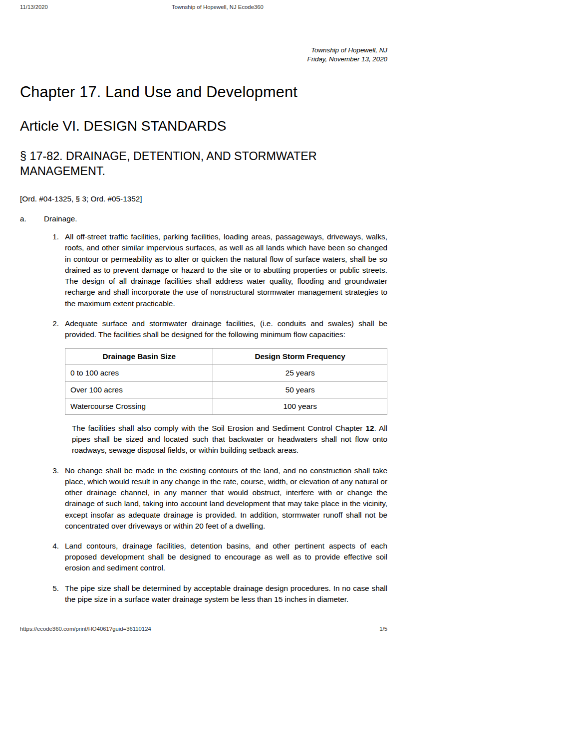11/13/2020 Township of Hopewell, NJ Ecode360
Township of Hopewell, NJ
Friday, November 13, 2020
Chapter 17. Land Use and Development
Article VI. DESIGN STANDARDS
§ 17-82. DRAINAGE, DETENTION, AND STORMWATER MANAGEMENT.
[Ord. #04-1325, § 3; Ord. #05-1352]
Drainage.
All off-street traffic facilities, parking facilities, loading areas, passageways, driveways, walks, roofs, and other similar impervious surfaces, as well as all lands which have been so changed in contour or permeability as to alter or quicken the natural flow of surface waters, shall be so drained as to prevent damage or hazard to the site or to abutting properties or public streets. The design of all drainage facilities shall address water quality, flooding and groundwater recharge and shall incorporate the use of nonstructural stormwater management strategies to the maximum extent practicable.
Adequate surface and stormwater drainage facilities, (i.e. conduits and swales) shall be provided. The facilities shall be designed for the following minimum flow capacities:
| Drainage Basin Size | Design Storm Frequency |
| --- | --- |
| 0 to 100 acres | 25 years |
| Over 100 acres | 50 years |
| Watercourse Crossing | 100 years |
The facilities shall also comply with the Soil Erosion and Sediment Control Chapter 12. All pipes shall be sized and located such that backwater or headwaters shall not flow onto roadways, sewage disposal fields, or within building setback areas.
No change shall be made in the existing contours of the land, and no construction shall take place, which would result in any change in the rate, course, width, or elevation of any natural or other drainage channel, in any manner that would obstruct, interfere with or change the drainage of such land, taking into account land development that may take place in the vicinity, except insofar as adequate drainage is provided. In addition, stormwater runoff shall not be concentrated over driveways or within 20 feet of a dwelling.
Land contours, drainage facilities, detention basins, and other pertinent aspects of each proposed development shall be designed to encourage as well as to provide effective soil erosion and sediment control.
The pipe size shall be determined by acceptable drainage design procedures. In no case shall the pipe size in a surface water drainage system be less than 15 inches in diameter.
https://ecode360.com/print/HO4061?guid=36110124 1/5